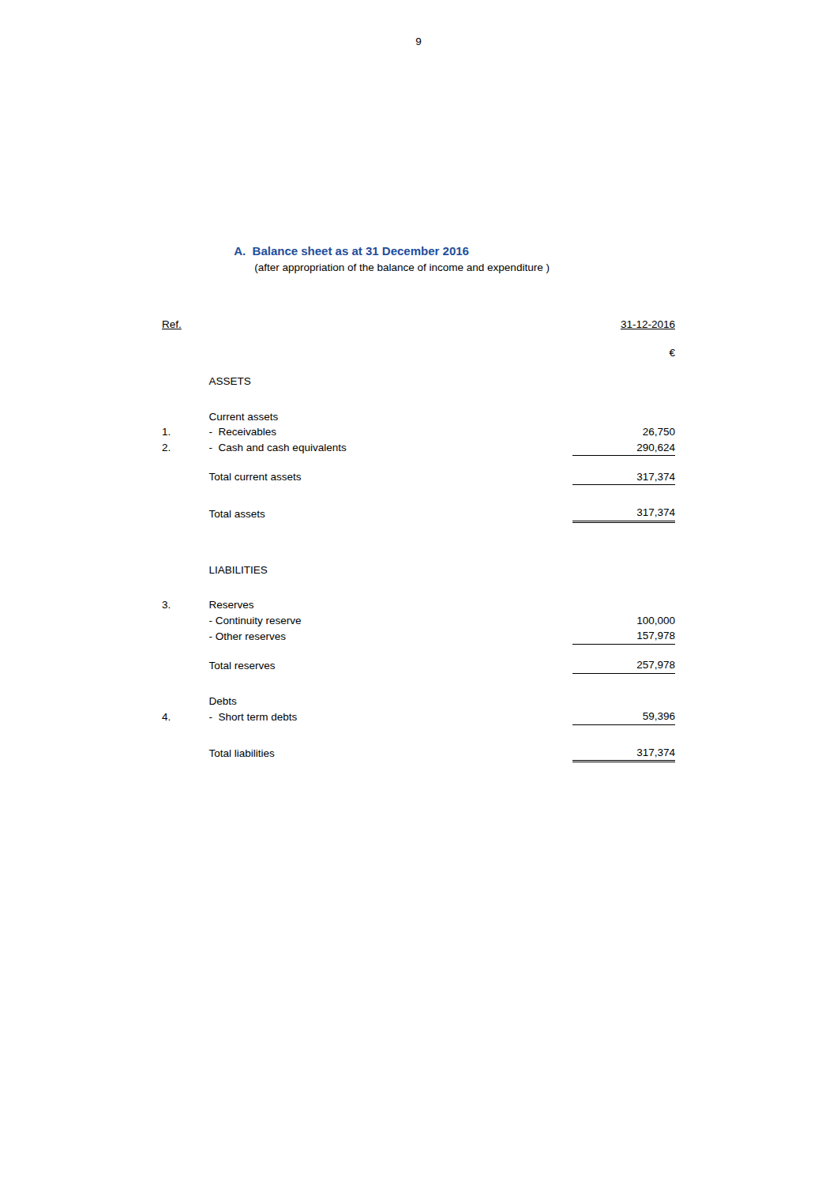9
A. Balance sheet as at 31 December 2016
(after appropriation of the balance of income and expenditure )
| Ref. | | 31-12-2016 |
| | | € |
| | ASSETS | |
| | Current assets | |
| 1. | - Receivables | 26,750 |
| 2. | - Cash and cash equivalents | 290,624 |
| | Total current assets | 317,374 |
| | Total assets | 317,374 |
| | LIABILITIES | |
| 3. | Reserves | |
| | - Continuity reserve | 100,000 |
| | - Other reserves | 157,978 |
| | Total reserves | 257,978 |
| | Debts | |
| 4. | - Short term debts | 59,396 |
| | Total liabilities | 317,374 |